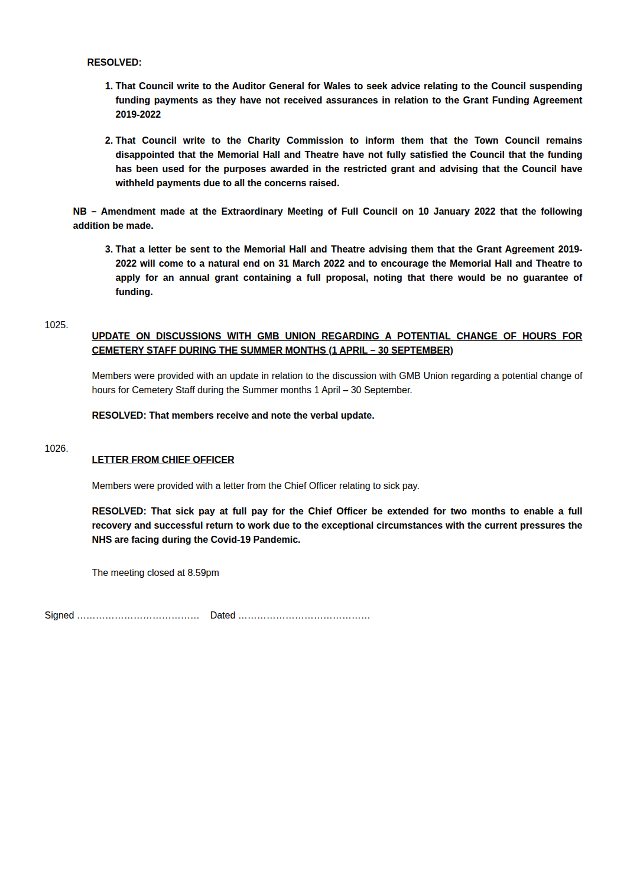RESOLVED:
That Council write to the Auditor General for Wales to seek advice relating to the Council suspending funding payments as they have not received assurances in relation to the Grant Funding Agreement 2019-2022
That Council write to the Charity Commission to inform them that the Town Council remains disappointed that the Memorial Hall and Theatre have not fully satisfied the Council that the funding has been used for the purposes awarded in the restricted grant and advising that the Council have withheld payments due to all the concerns raised.
NB – Amendment made at the Extraordinary Meeting of Full Council on 10 January 2022 that the following addition be made.
That a letter be sent to the Memorial Hall and Theatre advising them that the Grant Agreement 2019-2022 will come to a natural end on 31 March 2022 and to encourage the Memorial Hall and Theatre to apply for an annual grant containing a full proposal, noting that there would be no guarantee of funding.
1025.
Update on discussions with GMB Union regarding a potential change of hours for Cemetery Staff during the Summer months (1 April – 30 September)
Members were provided with an update in relation to the discussion with GMB Union regarding a potential change of hours for Cemetery Staff during the Summer months 1 April – 30 September.
RESOLVED: That members receive and note the verbal update.
1026.
Letter from Chief Officer
Members were provided with a letter from the Chief Officer relating to sick pay.
RESOLVED: That sick pay at full pay for the Chief Officer be extended for two months to enable a full recovery and successful return to work due to the exceptional circumstances with the current pressures the NHS are facing during the Covid-19 Pandemic.
The meeting closed at 8.59pm
Signed ………………………………… Dated ……………………………………